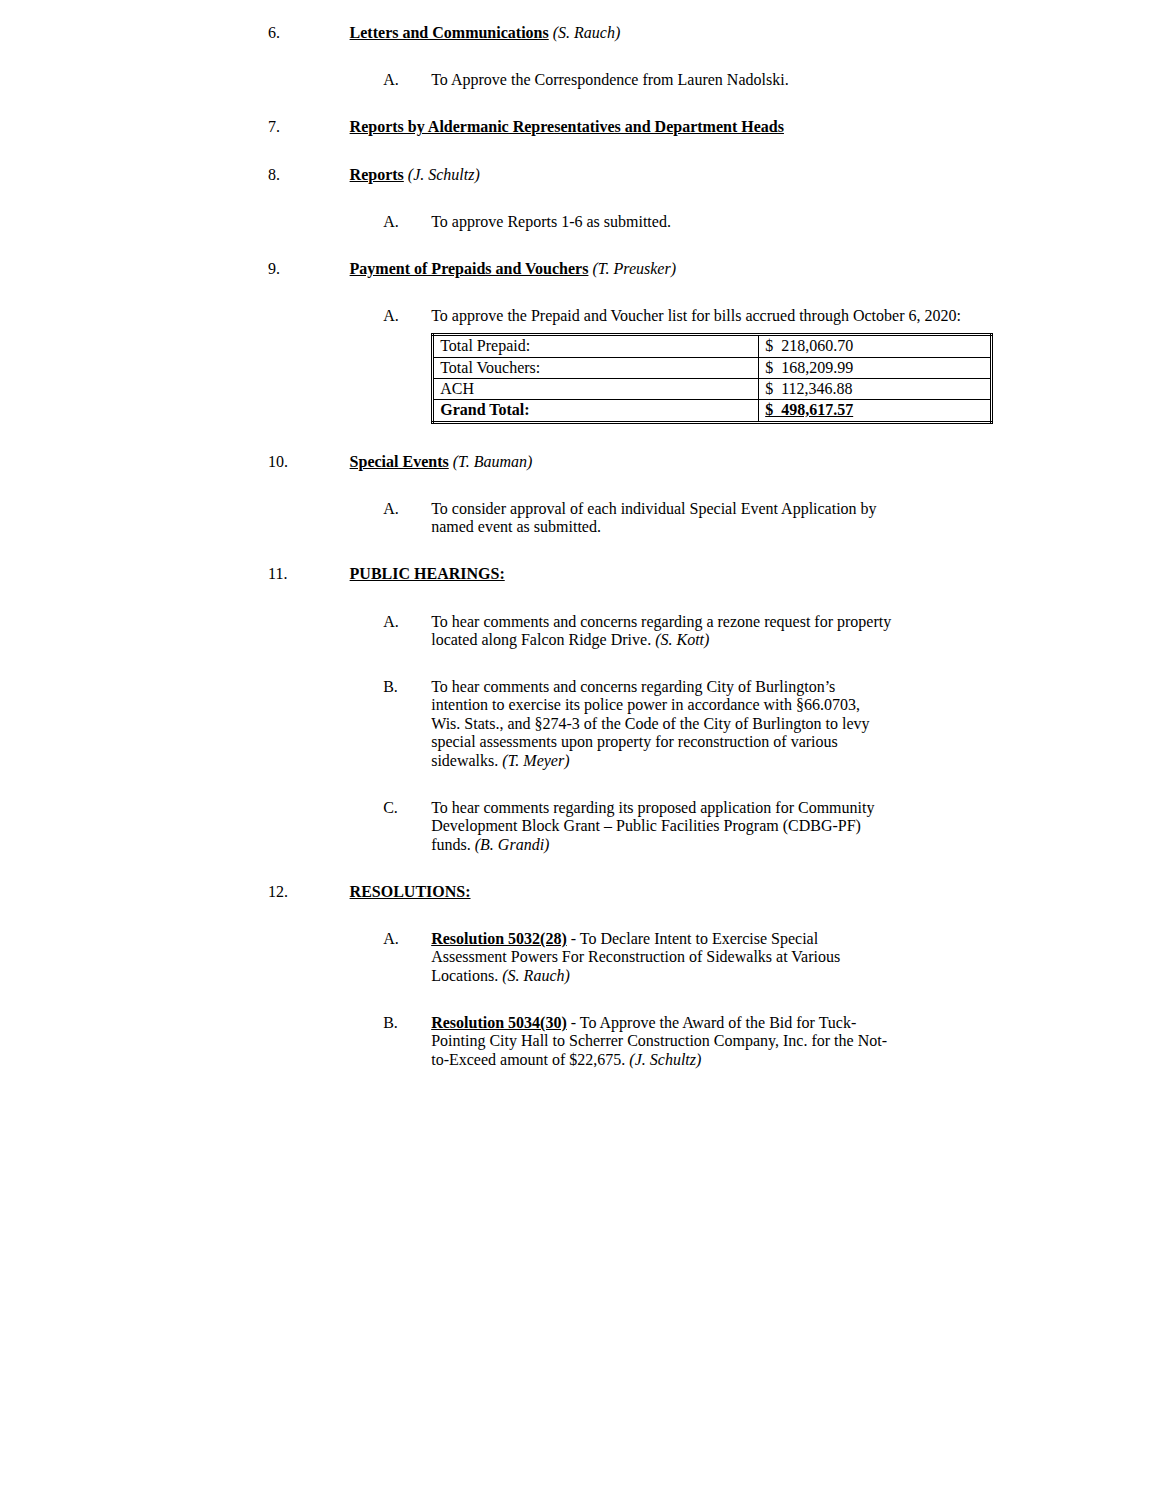6.
Letters and Communications (S. Rauch)
A.
To Approve the Correspondence from Lauren Nadolski.
7.
Reports by Aldermanic Representatives and Department Heads
8.
Reports (J. Schultz)
A.
To approve Reports 1-6 as submitted.
9.
Payment of Prepaids and Vouchers (T. Preusker)
A.
To approve the Prepaid and Voucher list for bills accrued through October 6, 2020:
| Total Prepaid: | $ 218,060.70 |
| Total Vouchers: | $ 168,209.99 |
| ACH | $ 112,346.88 |
| Grand Total: | $ 498,617.57 |
10.
Special Events (T. Bauman)
A.
To consider approval of each individual Special Event Application by named event as submitted.
11.
PUBLIC HEARINGS:
A.
To hear comments and concerns regarding a rezone request for property located along Falcon Ridge Drive. (S. Kott)
B.
To hear comments and concerns regarding City of Burlington’s intention to exercise its police power in accordance with §66.0703, Wis. Stats., and §274-3 of the Code of the City of Burlington to levy special assessments upon property for reconstruction of various sidewalks. (T. Meyer)
C.
To hear comments regarding its proposed application for Community Development Block Grant – Public Facilities Program (CDBG-PF) funds. (B. Grandi)
12.
RESOLUTIONS:
A.
Resolution 5032(28) - To Declare Intent to Exercise Special Assessment Powers For Reconstruction of Sidewalks at Various Locations. (S. Rauch)
B.
Resolution 5034(30) - To Approve the Award of the Bid for Tuck-Pointing City Hall to Scherrer Construction Company, Inc. for the Not-to-Exceed amount of $22,675. (J. Schultz)